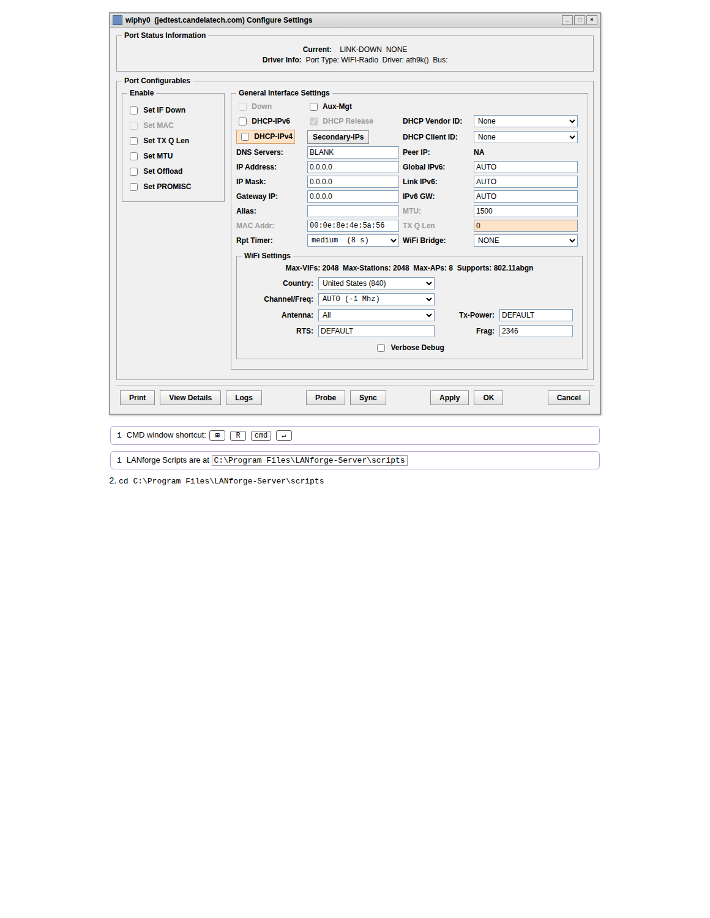wiphy0 (jedtest.candelatech.com) Configure Settings
_□×
Port Status Information
Current: LINK-DOWN NONE
Driver Info: Port Type: WIFI-Radio Driver: ath9k() Bus:
Port Configurables
Enable Set IF Down Set MAC Set TX Q Len Set MTU Set Offload Set PROMISC General Interface Settings
Down
Aux-Mgt
DHCP-IPv6
DHCP Release
DHCP Vendor ID:
None
DHCP-IPv4
Secondary-IPs
DHCP Client ID:
None
DNS Servers:
Peer IP:
NA
IP Address:
Global IPv6:
IP Mask:
Link IPv6:
Gateway IP:
IPv6 GW:
Alias:
MTU:
MAC Addr:
TX Q Len
Rpt Timer:
medium (8 s)
WiFi Bridge:
NONE
WiFi Settings
Max-VIFs: 2048 Max-Stations: 2048 Max-APs: 8 Supports: 802.11abgn
Country:
United States (840)
Channel/Freq:
AUTO (-1 Mhz)
Antenna:
All
Tx-Power:
RTS:
Frag:
Verbose Debug
Print View Details Logs
Probe Sync
Apply OK
Cancel
i CMD window shortcut: ⊞ R cmd ↵
i LANforge Scripts are at C:\Program Files\LANforge-Server\scripts
cd C:\Program Files\LANforge-Server\scripts